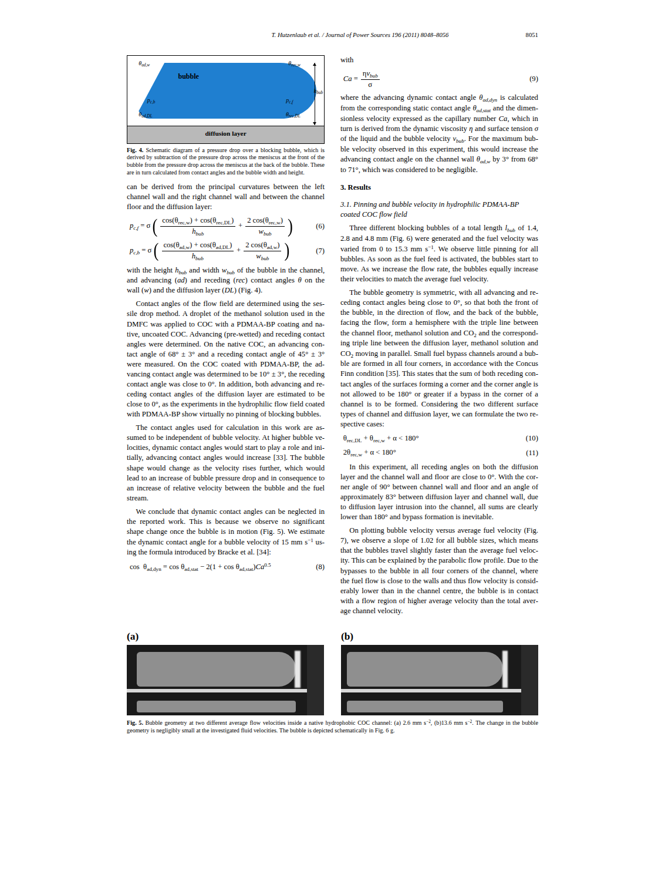T. Hutzenlaub et al. / Journal of Power Sources 196 (2011) 8048–8056 8051
bubble
θad,w θrec,w pc,b pc,f θad,DL θrec,DL
hbub
diffusion layer
Fig. 4. Schematic diagram of a pressure drop over a blocking bubble, which is derived by subtraction of the pressure drop across the meniscus at the front of the bubble from the pressure drop across the meniscus at the back of the bubble. These are in turn calculated from contact angles and the bubble width and height.
can be derived from the principal curvatures between the left channel wall and the right channel wall and between the channel floor and the diffusion layer:
pc,f = σ ( cos(θrec,w) + cos(θrec,DL) hbub + 2 cos(θrec,w) wbub ) (6)
pc,b = σ ( cos(θad,w) + cos(θad,DL) hbub + 2 cos(θad,w) wbub ) (7)
with the height hbub and width wbub of the bubble in the channel, and advancing (ad) and receding (rec) contact angles θ on the wall (w) and the diffusion layer (DL) (Fig. 4).
Contact angles of the flow field are determined using the sessile drop method. A droplet of the methanol solution used in the DMFC was applied to COC with a PDMAA-BP coating and native, uncoated COC. Advancing (pre-wetted) and receding contact angles were determined. On the native COC, an advancing contact angle of 68° ± 3° and a receding contact angle of 45° ± 3° were measured. On the COC coated with PDMAA-BP, the advancing contact angle was determined to be 10° ± 3°, the receding contact angle was close to 0°. In addition, both advancing and receding contact angles of the diffusion layer are estimated to be close to 0°, as the experiments in the hydrophilic flow field coated with PDMAA-BP show virtually no pinning of blocking bubbles.
The contact angles used for calculation in this work are assumed to be independent of bubble velocity. At higher bubble velocities, dynamic contact angles would start to play a role and initially, advancing contact angles would increase [33]. The bubble shape would change as the velocity rises further, which would lead to an increase of bubble pressure drop and in consequence to an increase of relative velocity between the bubble and the fuel stream.
We conclude that dynamic contact angles can be neglected in the reported work. This is because we observe no significant shape change once the bubble is in motion (Fig. 5). We estimate the dynamic contact angle for a bubble velocity of 15 mm s−1 using the formula introduced by Bracke et al. [34]:
cos θad,dyn = cos θad,stat − 2(1 + cos θad,stat)Ca0.5 (8)
with
Ca = ηvbub σ (9)
where the advancing dynamic contact angle θad,dyn is calculated from the corresponding static contact angle θad,stat and the dimensionless velocity expressed as the capillary number Ca, which in turn is derived from the dynamic viscosity η and surface tension σ of the liquid and the bubble velocity vbub. For the maximum bubble velocity observed in this experiment, this would increase the advancing contact angle on the channel wall θad,w by 3° from 68° to 71°, which was considered to be negligible.
3. Results
3.1. Pinning and bubble velocity in hydrophilic PDMAA-BP coated COC flow field
Three different blocking bubbles of a total length lbub of 1.4, 2.8 and 4.8 mm (Fig. 6) were generated and the fuel velocity was varied from 0 to 15.3 mm s−1. We observe little pinning for all bubbles. As soon as the fuel feed is activated, the bubbles start to move. As we increase the flow rate, the bubbles equally increase their velocities to match the average fuel velocity.
The bubble geometry is symmetric, with all advancing and receding contact angles being close to 0°, so that both the front of the bubble, in the direction of flow, and the back of the bubble, facing the flow, form a hemisphere with the triple line between the channel floor, methanol solution and CO2 and the corresponding triple line between the diffusion layer, methanol solution and CO2 moving in parallel. Small fuel bypass channels around a bubble are formed in all four corners, in accordance with the Concus Finn condition [35]. This states that the sum of both receding contact angles of the surfaces forming a corner and the corner angle is not allowed to be 180° or greater if a bypass in the corner of a channel is to be formed. Considering the two different surface types of channel and diffusion layer, we can formulate the two respective cases:
θrec,DL + θrec,w + α < 180° (10)
2θrec,w + α < 180° (11)
In this experiment, all receding angles on both the diffusion layer and the channel wall and floor are close to 0°. With the corner angle of 90° between channel wall and floor and an angle of approximately 83° between diffusion layer and channel wall, due to diffusion layer intrusion into the channel, all sums are clearly lower than 180° and bypass formation is inevitable.
On plotting bubble velocity versus average fuel velocity (Fig. 7), we observe a slope of 1.02 for all bubble sizes, which means that the bubbles travel slightly faster than the average fuel velocity. This can be explained by the parabolic flow profile. Due to the bypasses to the bubble in all four corners of the channel, where the fuel flow is close to the walls and thus flow velocity is considerably lower than in the channel centre, the bubble is in contact with a flow region of higher average velocity than the total average channel velocity.
(a)
(b)
Fig. 5. Bubble geometry at two different average flow velocities inside a native hydrophobic COC channel: (a) 2.6 mm s−2, (b)13.6 mm s−2. The change in the bubble geometry is negligibly small at the investigated fluid velocities. The bubble is depicted schematically in Fig. 6 g.